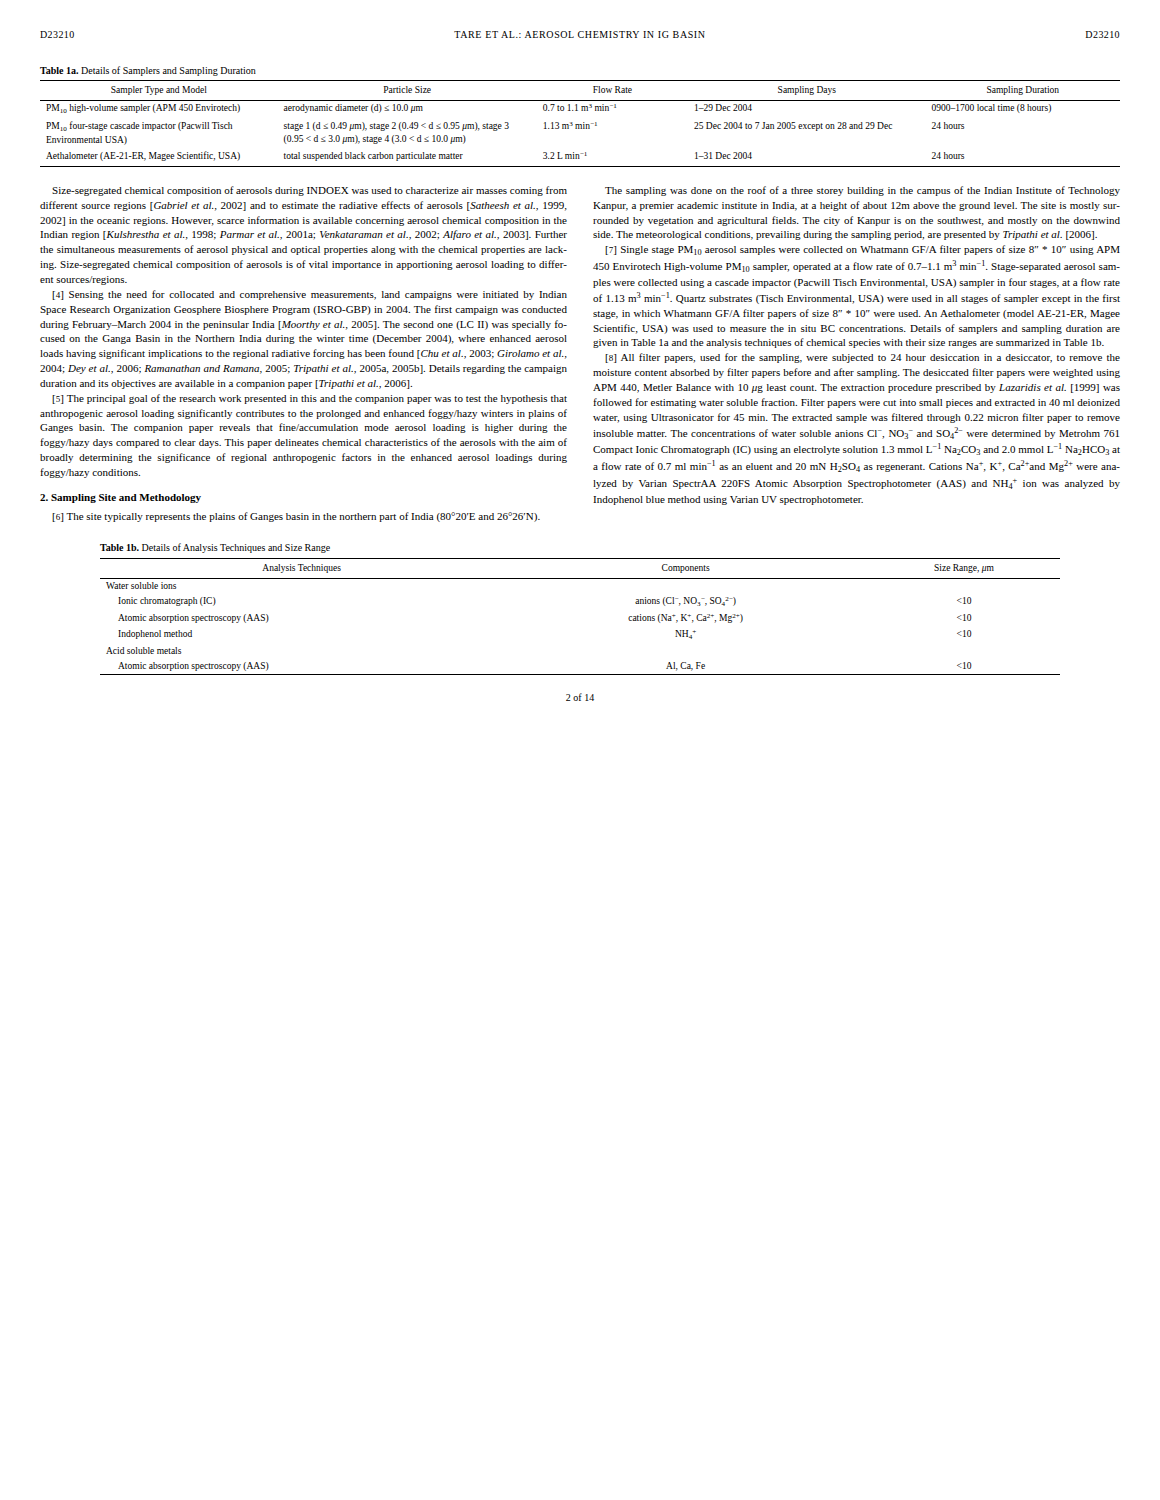D23210 TARE ET AL.: AEROSOL CHEMISTRY IN IG BASIN D23210
Table 1a. Details of Samplers and Sampling Duration
| Sampler Type and Model | Particle Size | Flow Rate | Sampling Days | Sampling Duration |
| --- | --- | --- | --- | --- |
| PM 10 high-volume sampler (APM 450 Envirotech) | aerodynamic diameter (d) ≤ 10.0 μ m | 0.7 to 1.1 m 3 min −1 | 1–29 Dec 2004 | 0900–1700 local time (8 hours) |
| PM 10 four-stage cascade impactor (Pacwill Tisch Environmental USA) | stage 1 (d ≤ 0.49 μ m), stage 2 (0.49 < d ≤ 0.95 μ m), stage 3 (0.95 < d ≤ 3.0 μ m), stage 4 (3.0 < d ≤ 10.0 μ m) | 1.13 m 3 min −1 | 25 Dec 2004 to 7 Jan 2005 except on 28 and 29 Dec | 24 hours |
| Aethalometer (AE-21-ER, Magee Scientific, USA) | total suspended black carbon particulate matter | 3.2 L min −1 | 1–31 Dec 2004 | 24 hours |
Size-segregated chemical composition of aerosols during INDOEX was used to characterize air masses coming from different source regions [Gabriel et al., 2002] and to estimate the radiative effects of aerosols [Satheesh et al., 1999, 2002] in the oceanic regions. However, scarce information is available concerning aerosol chemical composition in the Indian region [Kulshrestha et al., 1998; Parmar et al., 2001a; Venkataraman et al., 2002; Alfaro et al., 2003]. Further the simultaneous measurements of aerosol physical and optical properties along with the chemical properties are lacking. Size-segregated chemical composition of aerosols is of vital importance in apportioning aerosol loading to different sources/regions.
[4] Sensing the need for collocated and comprehensive measurements, land campaigns were initiated by Indian Space Research Organization Geosphere Biosphere Program (ISRO-GBP) in 2004. The first campaign was conducted during February–March 2004 in the peninsular India [Moorthy et al., 2005]. The second one (LC II) was specially focused on the Ganga Basin in the Northern India during the winter time (December 2004), where enhanced aerosol loads having significant implications to the regional radiative forcing has been found [Chu et al., 2003; Girolamo et al., 2004; Dey et al., 2006; Ramanathan and Ramana, 2005; Tripathi et al., 2005a, 2005b]. Details regarding the campaign duration and its objectives are available in a companion paper [Tripathi et al., 2006].
[5] The principal goal of the research work presented in this and the companion paper was to test the hypothesis that anthropogenic aerosol loading significantly contributes to the prolonged and enhanced foggy/hazy winters in plains of Ganges basin. The companion paper reveals that fine/accumulation mode aerosol loading is higher during the foggy/hazy days compared to clear days. This paper delineates chemical characteristics of the aerosols with the aim of broadly determining the significance of regional anthropogenic factors in the enhanced aerosol loadings during foggy/hazy conditions.
2. Sampling Site and Methodology
[6] The site typically represents the plains of Ganges basin in the northern part of India (80°20′E and 26°26′N).
The sampling was done on the roof of a three storey building in the campus of the Indian Institute of Technology Kanpur, a premier academic institute in India, at a height of about 12m above the ground level. The site is mostly surrounded by vegetation and agricultural fields. The city of Kanpur is on the southwest, and mostly on the downwind side. The meteorological conditions, prevailing during the sampling period, are presented by Tripathi et al. [2006].
[7] Single stage PM10 aerosol samples were collected on Whatmann GF/A filter papers of size 8″ * 10″ using APM 450 Envirotech High-volume PM10 sampler, operated at a flow rate of 0.7–1.1 m3 min−1. Stage-separated aerosol samples were collected using a cascade impactor (Pacwill Tisch Environmental, USA) sampler in four stages, at a flow rate of 1.13 m3 min−1. Quartz substrates (Tisch Environmental, USA) were used in all stages of sampler except in the first stage, in which Whatmann GF/A filter papers of size 8″ * 10″ were used. An Aethalometer (model AE-21-ER, Magee Scientific, USA) was used to measure the in situ BC concentrations. Details of samplers and sampling duration are given in Table 1a and the analysis techniques of chemical species with their size ranges are summarized in Table 1b.
[8] All filter papers, used for the sampling, were subjected to 24 hour desiccation in a desiccator, to remove the moisture content absorbed by filter papers before and after sampling. The desiccated filter papers were weighted using APM 440, Metler Balance with 10 μg least count. The extraction procedure prescribed by Lazaridis et al. [1999] was followed for estimating water soluble fraction. Filter papers were cut into small pieces and extracted in 40 ml deionized water, using Ultrasonicator for 45 min. The extracted sample was filtered through 0.22 micron filter paper to remove insoluble matter. The concentrations of water soluble anions Cl−, NO3− and SO42− were determined by Metrohm 761 Compact Ionic Chromatograph (IC) using an electrolyte solution 1.3 mmol L−1 Na2CO3 and 2.0 mmol L−1 Na2HCO3 at a flow rate of 0.7 ml min−1 as an eluent and 20 mN H2SO4 as regenerant. Cations Na+, K+, Ca2+and Mg2+ were analyzed by Varian SpectrAA 220FS Atomic Absorption Spectrophotometer (AAS) and NH4+ ion was analyzed by Indophenol blue method using Varian UV spectrophotometer.
Table 1b. Details of Analysis Techniques and Size Range
| Analysis Techniques | Components | Size Range, μ m |
| --- | --- | --- |
| Water soluble ions | | |
| Ionic chromatograph (IC) | anions (Cl − , NO 3 − , SO 4 2− ) | <10 |
| Atomic absorption spectroscopy (AAS) | cations (Na + , K + , Ca 2+ , Mg 2+ ) | <10 |
| Indophenol method | NH 4 + | <10 |
| Acid soluble metals | | |
| Atomic absorption spectroscopy (AAS) | Al, Ca, Fe | <10 |
2 of 14